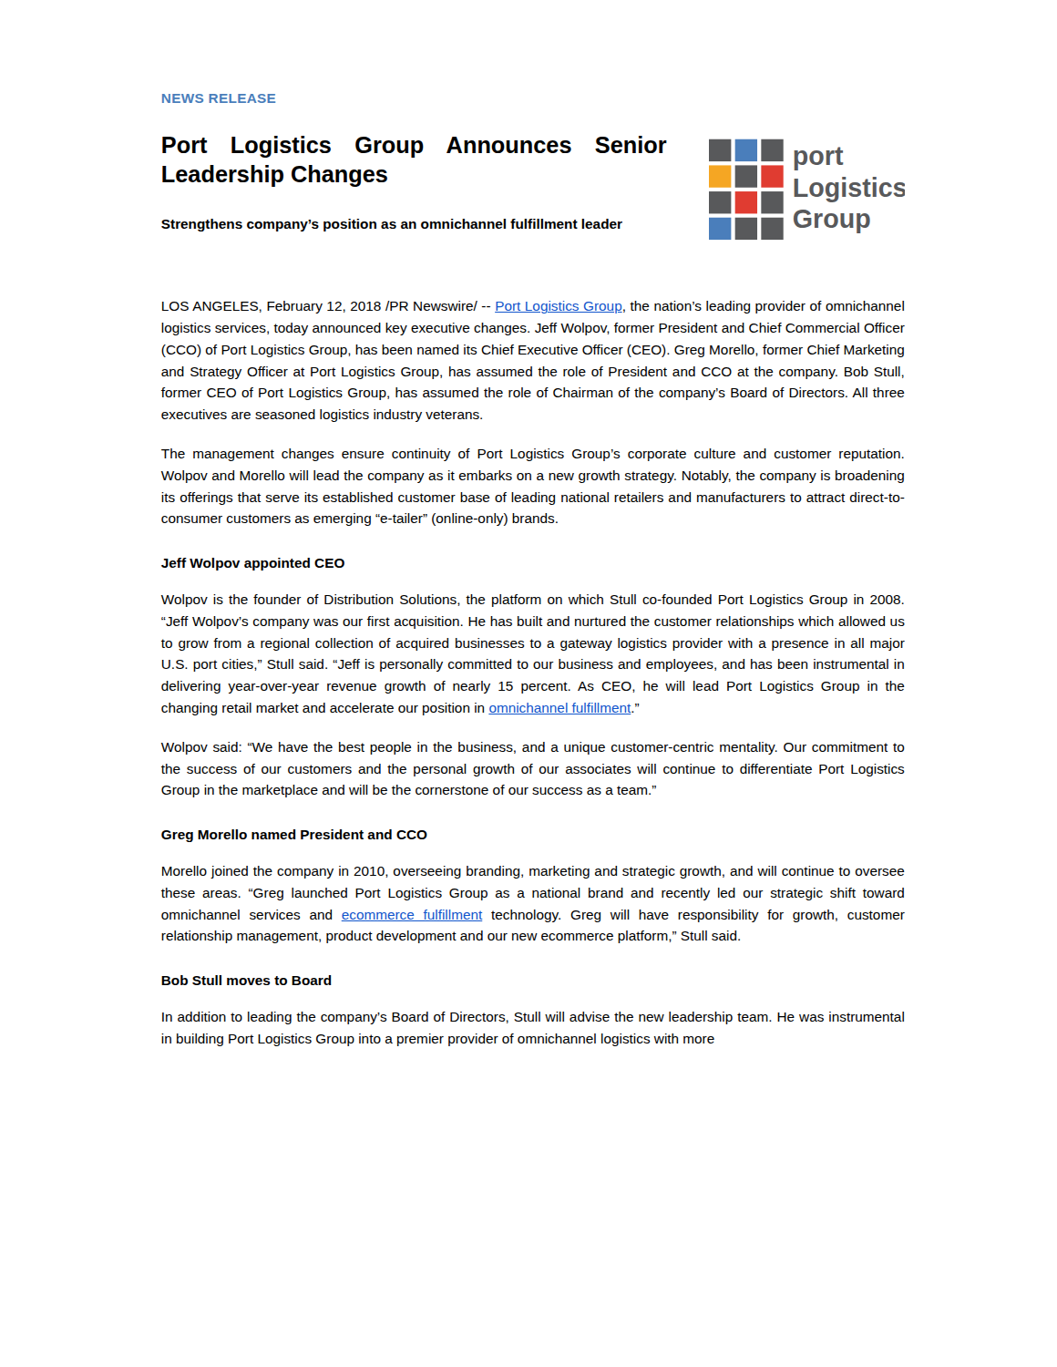NEWS RELEASE
Port Logistics Group Announces Senior Leadership Changes
Strengthens company’s position as an omnichannel fulfillment leader
Port Logistics Group port Logistics Group
LOS ANGELES, February 12, 2018 /PR Newswire/ -- Port Logistics Group, the nation’s leading provider of omnichannel logistics services, today announced key executive changes. Jeff Wolpov, former President and Chief Commercial Officer (CCO) of Port Logistics Group, has been named its Chief Executive Officer (CEO). Greg Morello, former Chief Marketing and Strategy Officer at Port Logistics Group, has assumed the role of President and CCO at the company. Bob Stull, former CEO of Port Logistics Group, has assumed the role of Chairman of the company’s Board of Directors. All three executives are seasoned logistics industry veterans.
The management changes ensure continuity of Port Logistics Group’s corporate culture and customer reputation. Wolpov and Morello will lead the company as it embarks on a new growth strategy. Notably, the company is broadening its offerings that serve its established customer base of leading national retailers and manufacturers to attract direct-to-consumer customers as emerging “e-tailer” (online-only) brands.
Jeff Wolpov appointed CEO
Wolpov is the founder of Distribution Solutions, the platform on which Stull co-founded Port Logistics Group in 2008. “Jeff Wolpov’s company was our first acquisition. He has built and nurtured the customer relationships which allowed us to grow from a regional collection of acquired businesses to a gateway logistics provider with a presence in all major U.S. port cities,” Stull said. “Jeff is personally committed to our business and employees, and has been instrumental in delivering year-over-year revenue growth of nearly 15 percent. As CEO, he will lead Port Logistics Group in the changing retail market and accelerate our position in omnichannel fulfillment.”
Wolpov said: “We have the best people in the business, and a unique customer-centric mentality. Our commitment to the success of our customers and the personal growth of our associates will continue to differentiate Port Logistics Group in the marketplace and will be the cornerstone of our success as a team.”
Greg Morello named President and CCO
Morello joined the company in 2010, overseeing branding, marketing and strategic growth, and will continue to oversee these areas. “Greg launched Port Logistics Group as a national brand and recently led our strategic shift toward omnichannel services and ecommerce fulfillment technology. Greg will have responsibility for growth, customer relationship management, product development and our new ecommerce platform,” Stull said.
Bob Stull moves to Board
In addition to leading the company’s Board of Directors, Stull will advise the new leadership team. He was instrumental in building Port Logistics Group into a premier provider of omnichannel logistics with more